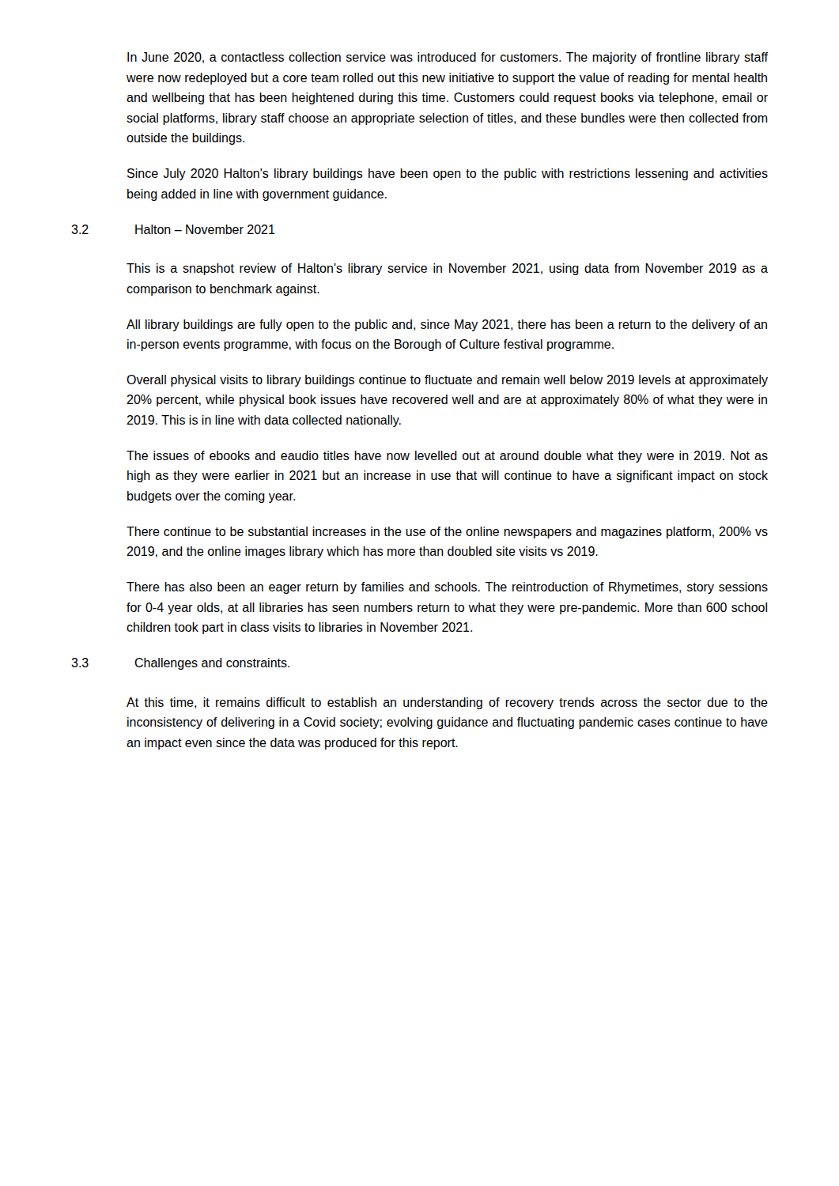In June 2020, a contactless collection service was introduced for customers. The majority of frontline library staff were now redeployed but a core team rolled out this new initiative to support the value of reading for mental health and wellbeing that has been heightened during this time. Customers could request books via telephone, email or social platforms, library staff choose an appropriate selection of titles, and these bundles were then collected from outside the buildings.
Since July 2020 Halton's library buildings have been open to the public with restrictions lessening and activities being added in line with government guidance.
3.2
Halton – November 2021
This is a snapshot review of Halton's library service in November 2021, using data from November 2019 as a comparison to benchmark against.
All library buildings are fully open to the public and, since May 2021, there has been a return to the delivery of an in-person events programme, with focus on the Borough of Culture festival programme.
Overall physical visits to library buildings continue to fluctuate and remain well below 2019 levels at approximately 20% percent, while physical book issues have recovered well and are at approximately 80% of what they were in 2019. This is in line with data collected nationally.
The issues of ebooks and eaudio titles have now levelled out at around double what they were in 2019. Not as high as they were earlier in 2021 but an increase in use that will continue to have a significant impact on stock budgets over the coming year.
There continue to be substantial increases in the use of the online newspapers and magazines platform, 200% vs 2019, and the online images library which has more than doubled site visits vs 2019.
There has also been an eager return by families and schools. The reintroduction of Rhymetimes, story sessions for 0-4 year olds, at all libraries has seen numbers return to what they were pre-pandemic. More than 600 school children took part in class visits to libraries in November 2021.
3.3
Challenges and constraints.
At this time, it remains difficult to establish an understanding of recovery trends across the sector due to the inconsistency of delivering in a Covid society; evolving guidance and fluctuating pandemic cases continue to have an impact even since the data was produced for this report.